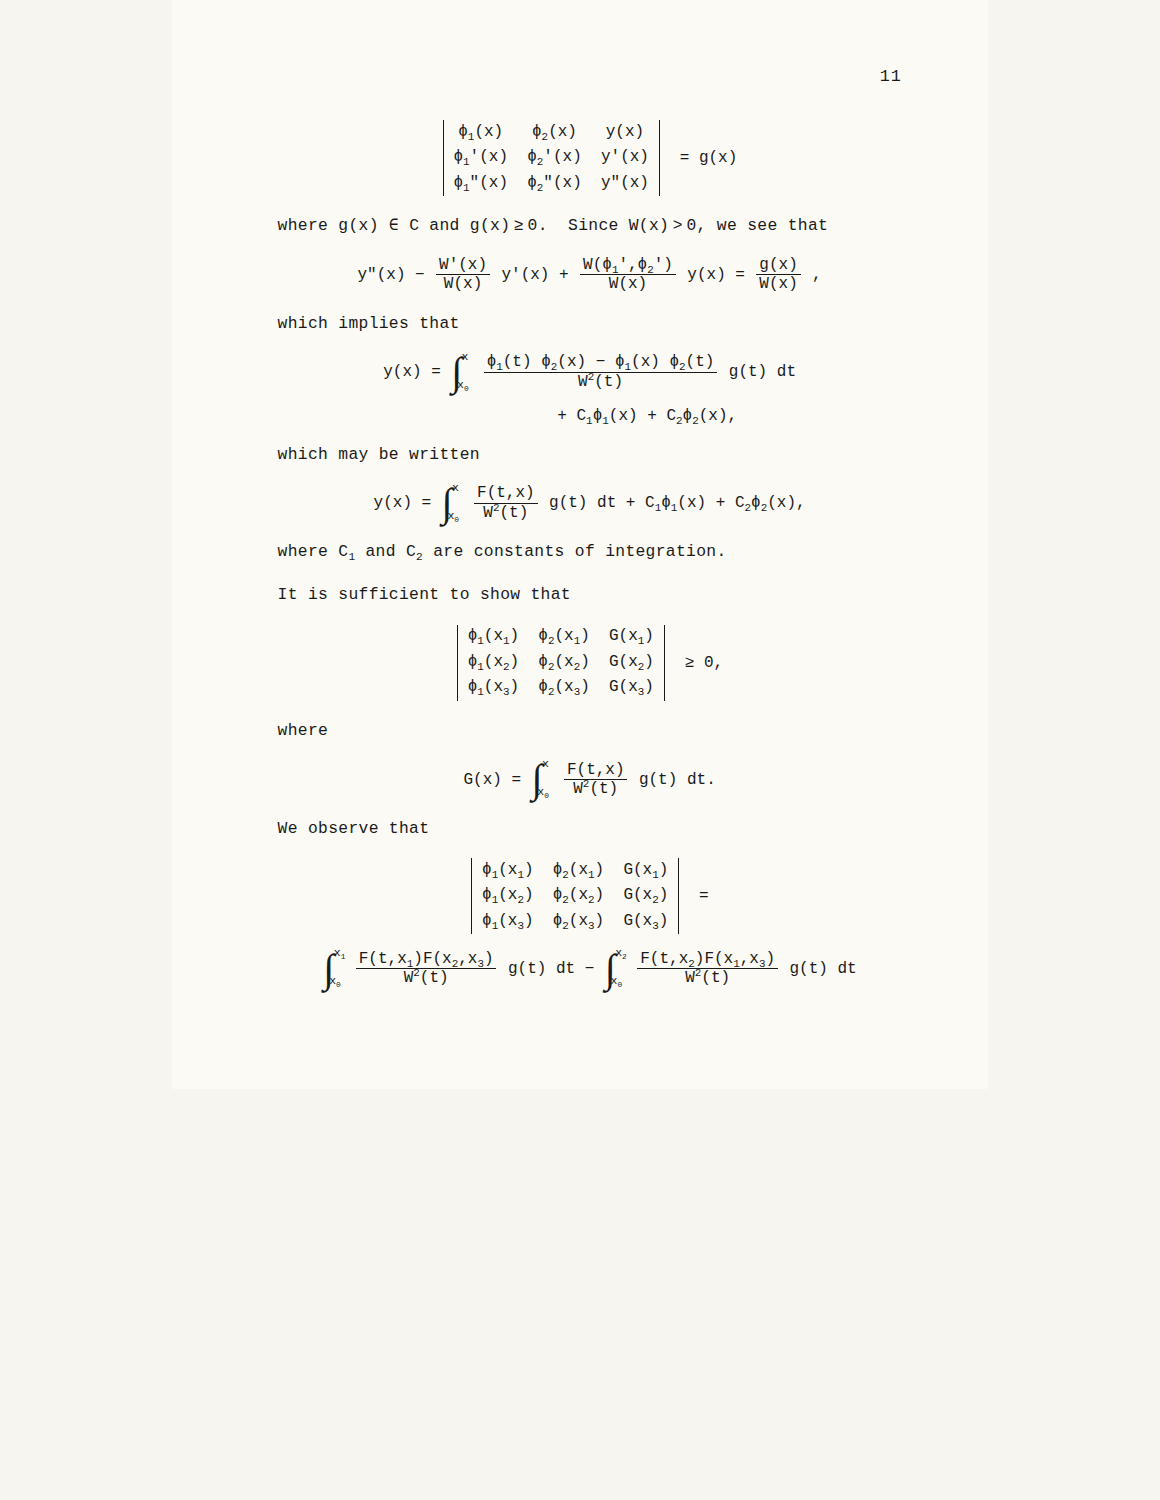11
| ɸ 1 (x) | ɸ 2 (x) | y(x) |
| ɸ 1 '(x) | ɸ 2 '(x) | y'(x) |
| ɸ 1 "(x) | ɸ 2 "(x) | y"(x) |
= g(x)
where g(x) ∈ C and g(x) ≥ 0. Since W(x) > 0, we see that
y"(x) − W'(x) W(x) y'(x) + W(ɸ1',ɸ2') W(x) y(x) = g(x) W(x) ,
which implies that
y(x) = ∫xx0 ɸ1(t) ɸ2(x) − ɸ1(x) ɸ2(t) W2(t) g(t) dt
+ C1ɸ1(x) + C2ɸ2(x),
which may be written
y(x) = ∫xx0 F(t,x) W2(t) g(t) dt + C1ɸ1(x) + C2ɸ2(x),
where C1 and C2 are constants of integration.
It is sufficient to show that
| ɸ 1 (x 1 ) | ɸ 2 (x 1 ) | G(x 1 ) |
| ɸ 1 (x 2 ) | ɸ 2 (x 2 ) | G(x 2 ) |
| ɸ 1 (x 3 ) | ɸ 2 (x 3 ) | G(x 3 ) |
≥ 0,
where
G(x) = ∫xx0 F(t,x) W2(t) g(t) dt.
We observe that
| ɸ 1 (x 1 ) | ɸ 2 (x 1 ) | G(x 1 ) |
| ɸ 1 (x 2 ) | ɸ 2 (x 2 ) | G(x 2 ) |
| ɸ 1 (x 3 ) | ɸ 2 (x 3 ) | G(x 3 ) |
=
∫x1 x0 F(t,x1)F(x2,x3) W2(t) g(t) dt − ∫x2 x0 F(t,x2)F(x1,x3) W2(t) g(t) dt